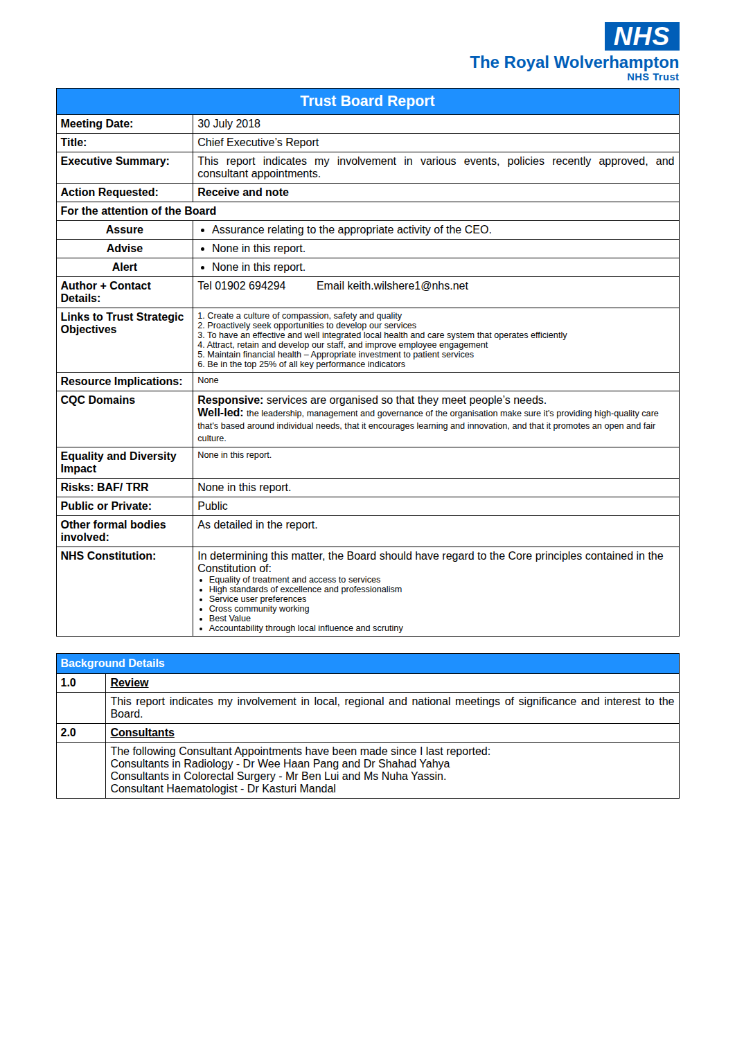NHS The Royal Wolverhampton NHS Trust
| Trust Board Report |
| Meeting Date: | 30 July 2018 |
| Title: | Chief Executive’s Report |
| Executive Summary: | This report indicates my involvement in various events, policies recently approved, and consultant appointments. |
| Action Requested: | Receive and note |
| For the attention of the Board |
| Assure | Assurance relating to the appropriate activity of the CEO. |
| Advise | None in this report. |
| Alert | None in this report. |
| Author + Contact Details: | Tel 01902 694294 Email keith.wilshere1@nhs.net |
| Links to Trust Strategic Objectives | 1. Create a culture of compassion, safety and quality 2. Proactively seek opportunities to develop our services 3. To have an effective and well integrated local health and care system that operates efficiently 4. Attract, retain and develop our staff, and improve employee engagement 5. Maintain financial health – Appropriate investment to patient services 6. Be in the top 25% of all key performance indicators |
| Resource Implications: | None |
| CQC Domains | Responsive: services are organised so that they meet people’s needs. Well-led: the leadership, management and governance of the organisation make sure it's providing high-quality care that's based around individual needs, that it encourages learning and innovation, and that it promotes an open and fair culture. |
| Equality and Diversity Impact | None in this report. |
| Risks: BAF/ TRR | None in this report. |
| Public or Private: | Public |
| Other formal bodies involved: | As detailed in the report. |
| NHS Constitution: | In determining this matter, the Board should have regard to the Core principles contained in the Constitution of: Equality of treatment and access to services High standards of excellence and professionalism Service user preferences Cross community working Best Value Accountability through local influence and scrutiny |
| Background Details |
| 1.0 | Review |
| | This report indicates my involvement in local, regional and national meetings of significance and interest to the Board. |
| 2.0 | Consultants |
| | The following Consultant Appointments have been made since I last reported: Consultants in Radiology - Dr Wee Haan Pang and Dr Shahad Yahya Consultants in Colorectal Surgery - Mr Ben Lui and Ms Nuha Yassin. Consultant Haematologist - Dr Kasturi Mandal |